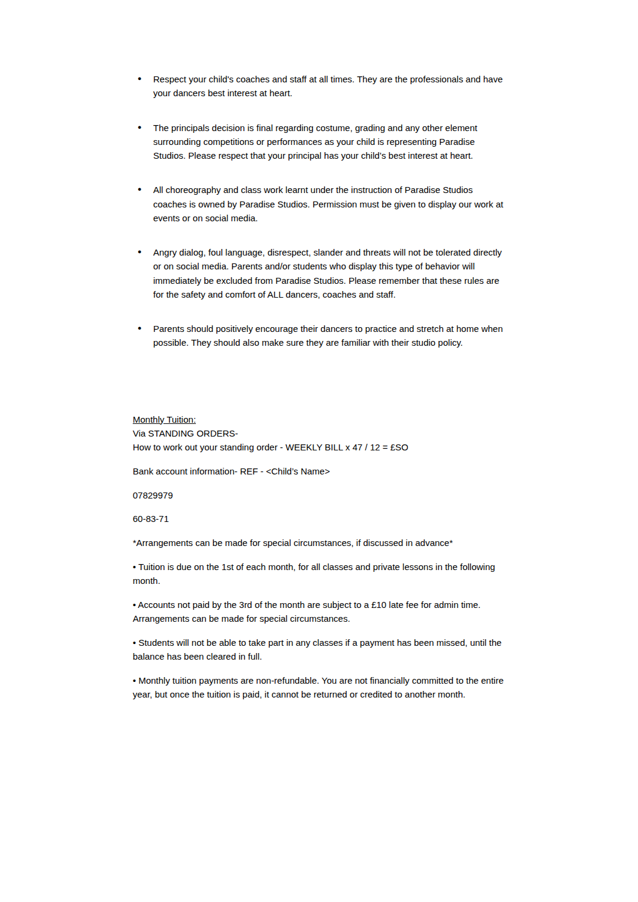Respect your child's coaches and staff at all times. They are the professionals and have your dancers best interest at heart.
The principals decision is final regarding costume, grading and any other element surrounding competitions or performances as your child is representing Paradise Studios. Please respect that your principal has your child’s best interest at heart.
All choreography and class work learnt under the instruction of Paradise Studios coaches is owned by Paradise Studios. Permission must be given to display our work at events or on social media.
Angry dialog, foul language, disrespect, slander and threats will not be tolerated directly or on social media. Parents and/or students who display this type of behavior will immediately be excluded from Paradise Studios. Please remember that these rules are for the safety and comfort of ALL dancers, coaches and staff.
Parents should positively encourage their dancers to practice and stretch at home when possible. They should also make sure they are familiar with their studio policy.
Monthly Tuition:
Via STANDING ORDERS-
How to work out your standing order - WEEKLY BILL x 47 / 12 = £SO
Bank account information- REF - <Child’s Name>
07829979
60-83-71
*Arrangements can be made for special circumstances, if discussed in advance*
• Tuition is due on the 1st of each month, for all classes and private lessons in the following month.
• Accounts not paid by the 3rd of the month are subject to a £10 late fee for admin time. Arrangements can be made for special circumstances.
• Students will not be able to take part in any classes if a payment has been missed, until the balance has been cleared in full.
• Monthly tuition payments are non-refundable. You are not financially committed to the entire year, but once the tuition is paid, it cannot be returned or credited to another month.